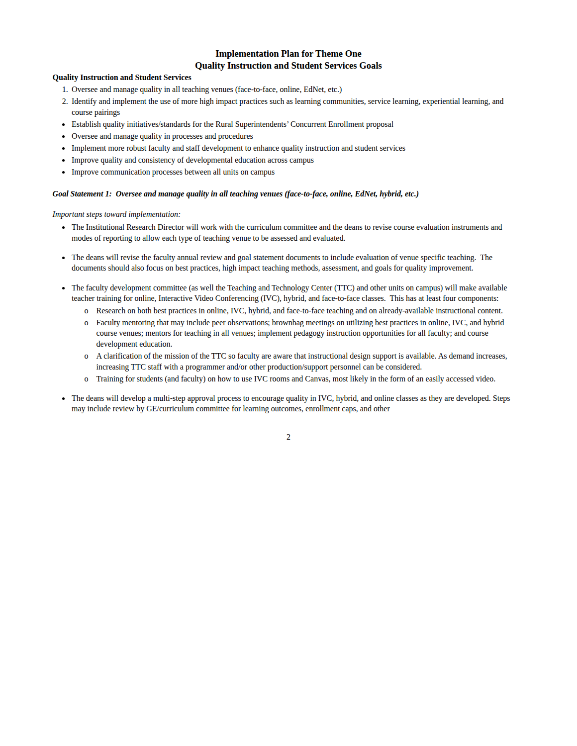Implementation Plan for Theme OneQuality Instruction and Student Services Goals
Quality Instruction and Student Services
Oversee and manage quality in all teaching venues (face-to-face, online, EdNet, etc.)
Identify and implement the use of more high impact practices such as learning communities, service learning, experiential learning, and course pairings
Establish quality initiatives/standards for the Rural Superintendents’ Concurrent Enrollment proposal
Oversee and manage quality in processes and procedures
Implement more robust faculty and staff development to enhance quality instruction and student services
Improve quality and consistency of developmental education across campus
Improve communication processes between all units on campus
Goal Statement 1: Oversee and manage quality in all teaching venues (face-to-face, online, EdNet, hybrid, etc.)
Important steps toward implementation:
The Institutional Research Director will work with the curriculum committee and the deans to revise course evaluation instruments and modes of reporting to allow each type of teaching venue to be assessed and evaluated.
The deans will revise the faculty annual review and goal statement documents to include evaluation of venue specific teaching. The documents should also focus on best practices, high impact teaching methods, assessment, and goals for quality improvement.
The faculty development committee (as well the Teaching and Technology Center (TTC) and other units on campus) will make available teacher training for online, Interactive Video Conferencing (IVC), hybrid, and face-to-face classes. This has at least four components:
Research on both best practices in online, IVC, hybrid, and face-to-face teaching and on already-available instructional content.
Faculty mentoring that may include peer observations; brownbag meetings on utilizing best practices in online, IVC, and hybrid course venues; mentors for teaching in all venues; implement pedagogy instruction opportunities for all faculty; and course development education.
A clarification of the mission of the TTC so faculty are aware that instructional design support is available. As demand increases, increasing TTC staff with a programmer and/or other production/support personnel can be considered.
Training for students (and faculty) on how to use IVC rooms and Canvas, most likely in the form of an easily accessed video.
The deans will develop a multi-step approval process to encourage quality in IVC, hybrid, and online classes as they are developed. Steps may include review by GE/curriculum committee for learning outcomes, enrollment caps, and other
2